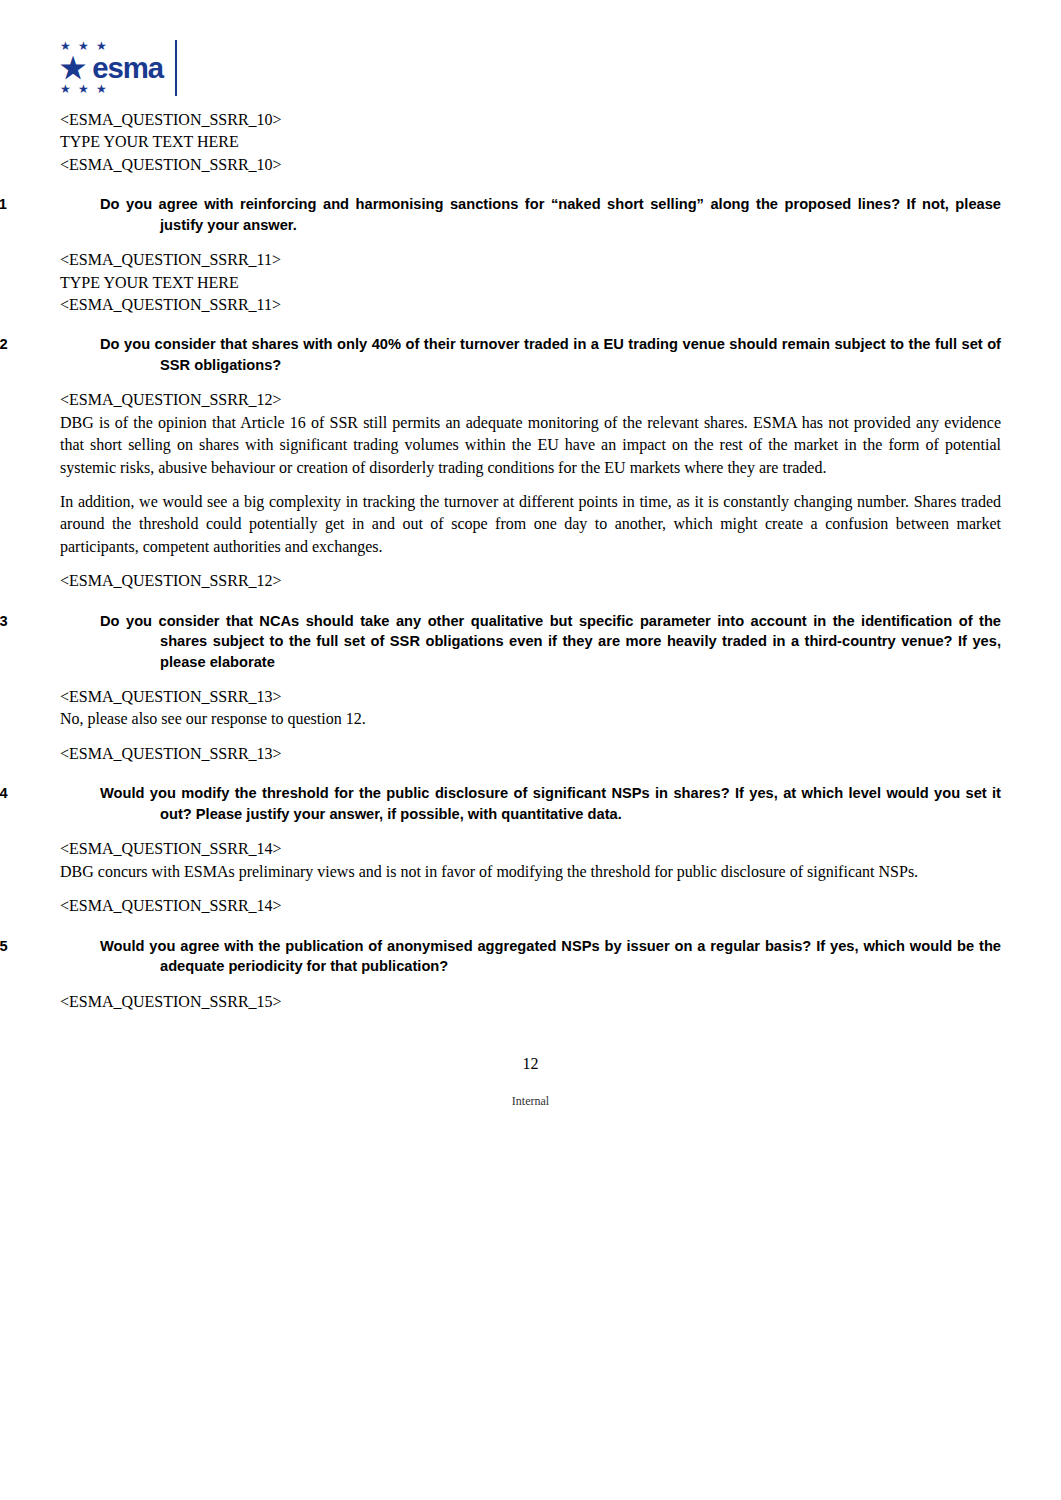★ ★ ★
★ esma
★ ★ ★
<ESMA_QUESTION_SSRR_10>
TYPE YOUR TEXT HERE
<ESMA_QUESTION_SSRR_10>
Q11 Do you agree with reinforcing and harmonising sanctions for “naked short selling” along the proposed lines? If not, please justify your answer.
<ESMA_QUESTION_SSRR_11>
TYPE YOUR TEXT HERE
<ESMA_QUESTION_SSRR_11>
Q12 Do you consider that shares with only 40% of their turnover traded in a EU trading venue should remain subject to the full set of SSR obligations?
<ESMA_QUESTION_SSRR_12>
DBG is of the opinion that Article 16 of SSR still permits an adequate monitoring of the relevant shares. ESMA has not provided any evidence that short selling on shares with significant trading volumes within the EU have an impact on the rest of the market in the form of potential systemic risks, abusive behaviour or creation of disorderly trading conditions for the EU markets where they are traded.
In addition, we would see a big complexity in tracking the turnover at different points in time, as it is constantly changing number. Shares traded around the threshold could potentially get in and out of scope from one day to another, which might create a confusion between market participants, competent authorities and exchanges.
<ESMA_QUESTION_SSRR_12>
Q13 Do you consider that NCAs should take any other qualitative but specific parameter into account in the identification of the shares subject to the full set of SSR obligations even if they are more heavily traded in a third-country venue? If yes, please elaborate
<ESMA_QUESTION_SSRR_13>
No, please also see our response to question 12.
<ESMA_QUESTION_SSRR_13>
Q14 Would you modify the threshold for the public disclosure of significant NSPs in shares? If yes, at which level would you set it out? Please justify your answer, if possible, with quantitative data.
<ESMA_QUESTION_SSRR_14>
DBG concurs with ESMAs preliminary views and is not in favor of modifying the threshold for public disclosure of significant NSPs.
<ESMA_QUESTION_SSRR_14>
Q15 Would you agree with the publication of anonymised aggregated NSPs by issuer on a regular basis? If yes, which would be the adequate periodicity for that publication?
<ESMA_QUESTION_SSRR_15>
12
Internal